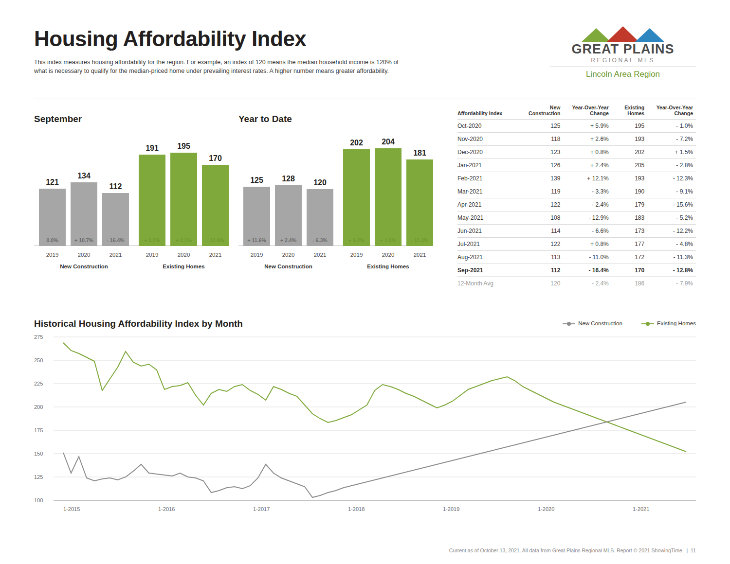Housing Affordability Index
This index measures housing affordability for the region. For example, an index of 120 means the median household income is 120% of
what is necessary to qualify for the median-priced home under prevailing interest rates. A higher number means greater affordability.
GREAT PLAINS
REGIONAL MLS
Lincoln Area Region
September
121
0.0%
2019
134
+ 10.7%
2020
112
- 16.4%
2021
New Construction
191
+ 3.2%
2019
195
+ 2.1%
2020
170
- 12.8%
2021
Existing Homes
Year to Date
125
+ 11.6%
2019
128
+ 2.4%
2020
120
- 6.3%
2021
New Construction
202
+ 9.2%
2019
204
+ 1.0%
2020
181
- 11.3%
2021
Existing Homes
| Affordability Index | New Construction | Year-Over-Year Change | Existing Homes | Year-Over-Year Change |
| --- | --- | --- | --- | --- |
| Oct-2020 | 125 | + 5.9% | 195 | - 1.0% |
| Nov-2020 | 118 | + 2.6% | 193 | - 7.2% |
| Dec-2020 | 123 | + 0.8% | 202 | + 1.5% |
| Jan-2021 | 126 | + 2.4% | 205 | - 2.8% |
| Feb-2021 | 139 | + 12.1% | 193 | - 12.3% |
| Mar-2021 | 119 | - 3.3% | 190 | - 9.1% |
| Apr-2021 | 122 | - 2.4% | 179 | - 15.6% |
| May-2021 | 108 | - 12.9% | 183 | - 5.2% |
| Jun-2021 | 114 | - 6.6% | 173 | - 12.2% |
| Jul-2021 | 122 | + 0.8% | 177 | - 4.8% |
| Aug-2021 | 113 | - 11.0% | 172 | - 11.3% |
| Sep-2021 | 112 | - 16.4% | 170 | - 12.8% |
| 12-Month Avg | 120 | - 2.4% | 186 | - 7.9% |
Historical Housing Affordability Index by Month
New Construction Existing Homes
275 250 225 200 175 150 125 100 1-2015 1-2016 1-2017 1-2018 1-2019 1-2020 1-2021
Current as of October 13, 2021. All data from Great Plains Regional MLS. Report © 2021 ShowingTime. | 11